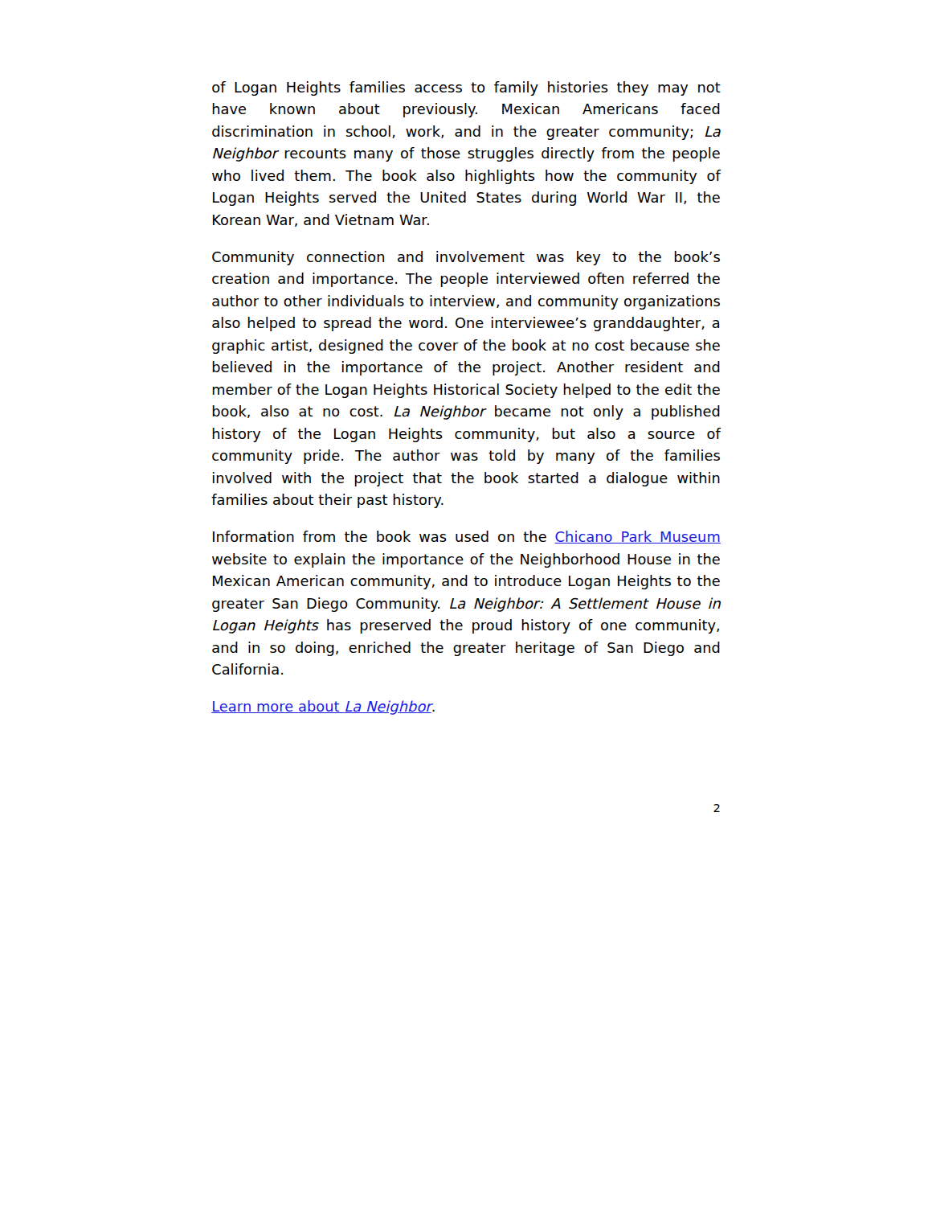of Logan Heights families access to family histories they may not have known about previously. Mexican Americans faced discrimination in school, work, and in the greater community; La Neighbor recounts many of those struggles directly from the people who lived them. The book also highlights how the community of Logan Heights served the United States during World War II, the Korean War, and Vietnam War.
Community connection and involvement was key to the book’s creation and importance. The people interviewed often referred the author to other individuals to interview, and community organizations also helped to spread the word. One interviewee’s granddaughter, a graphic artist, designed the cover of the book at no cost because she believed in the importance of the project. Another resident and member of the Logan Heights Historical Society helped to the edit the book, also at no cost. La Neighbor became not only a published history of the Logan Heights community, but also a source of community pride. The author was told by many of the families involved with the project that the book started a dialogue within families about their past history.
Information from the book was used on the Chicano Park Museum website to explain the importance of the Neighborhood House in the Mexican American community, and to introduce Logan Heights to the greater San Diego Community. La Neighbor: A Settlement House in Logan Heights has preserved the proud history of one community, and in so doing, enriched the greater heritage of San Diego and California.
Learn more about La Neighbor.
2